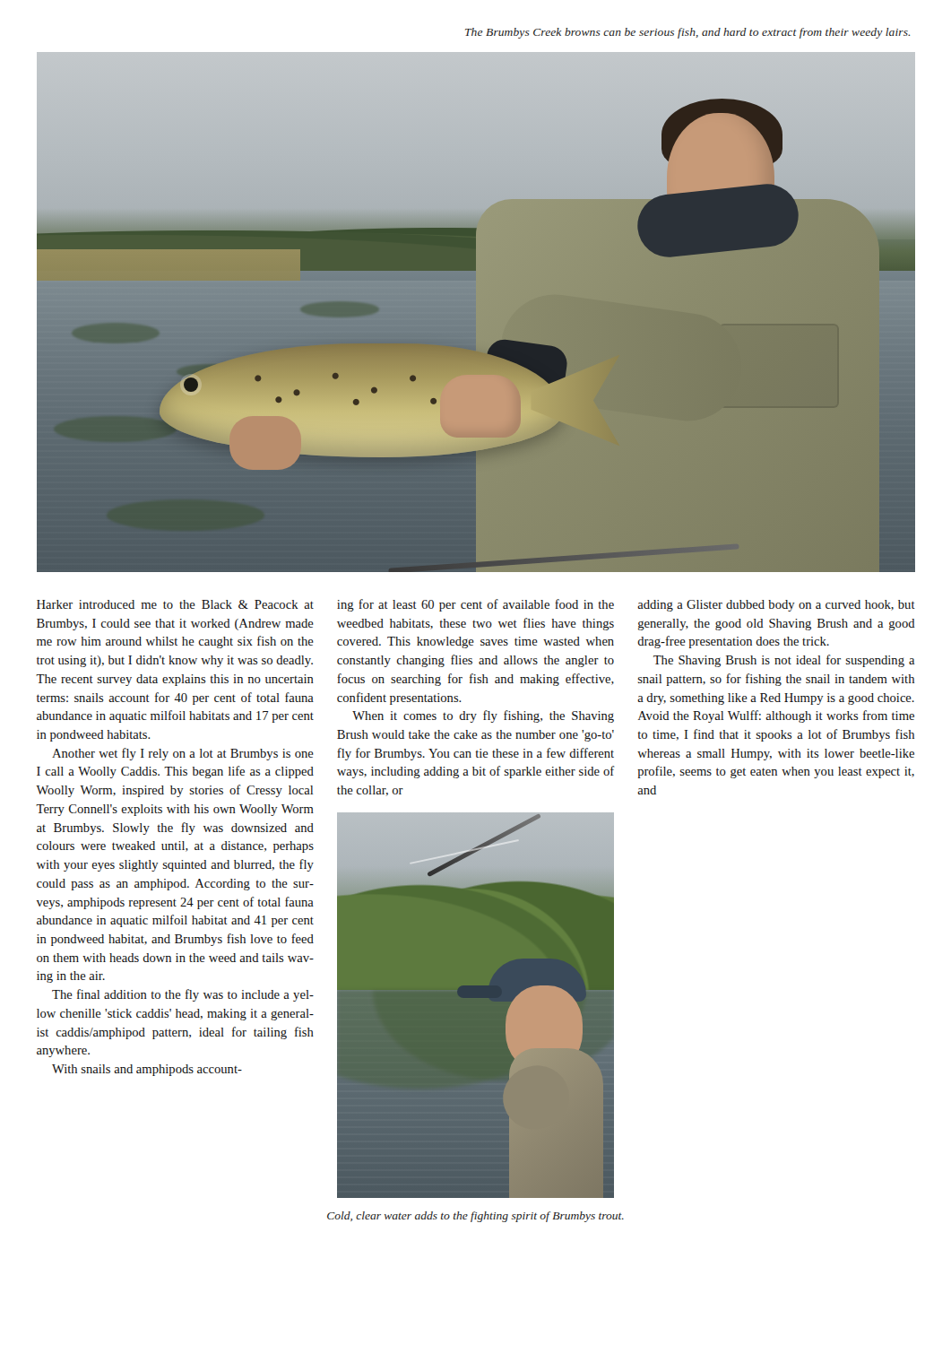The Brumbys Creek browns can be serious fish, and hard to extract from their weedy lairs.
Harker introduced me to the Black & Peacock at Brumbys, I could see that it worked (Andrew made me row him around whilst he caught six fish on the trot using it), but I didn't know why it was so deadly. The recent survey data explains this in no uncertain terms: snails account for 40 per cent of total fauna abundance in aquatic milfoil habitats and 17 per cent in pondweed habitats.
Another wet fly I rely on a lot at Brumbys is one I call a Woolly Caddis. This began life as a clipped Woolly Worm, inspired by stories of Cressy local Terry Connell's exploits with his own Woolly Worm at Brumbys. Slowly the fly was downsized and colours were tweaked until, at a distance, perhaps with your eyes slightly squinted and blurred, the fly could pass as an amphipod. According to the surveys, amphipods represent 24 per cent of total fauna abundance in aquatic milfoil habitat and 41 per cent in pondweed habitat, and Brumbys fish love to feed on them with heads down in the weed and tails waving in the air.
The final addition to the fly was to include a yellow chenille 'stick caddis' head, making it a generalist caddis/amphipod pattern, ideal for tailing fish anywhere.
With snails and amphipods account-
ing for at least 60 per cent of available food in the weedbed habitats, these two wet flies have things covered. This knowledge saves time wasted when constantly changing flies and allows the angler to focus on searching for fish and making effective, confident presentations.
When it comes to dry fly fishing, the Shaving Brush would take the cake as the number one 'go-to' fly for Brumbys. You can tie these in a few different ways, including adding a bit of sparkle either side of the collar, or
adding a Glister dubbed body on a curved hook, but generally, the good old Shaving Brush and a good drag-free presentation does the trick.
The Shaving Brush is not ideal for suspending a snail pattern, so for fishing the snail in tandem with a dry, something like a Red Humpy is a good choice. Avoid the Royal Wulff: although it works from time to time, I find that it spooks a lot of Brumbys fish whereas a small Humpy, with its lower beetle-like profile, seems to get eaten when you least expect it, and
Cold, clear water adds to the fighting spirit of Brumbys trout.